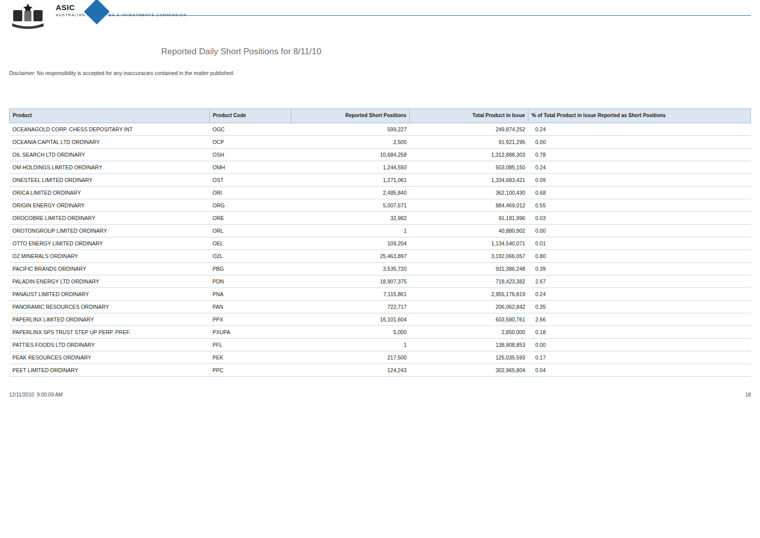ASIC
Australian Securities & Investments Commission
Reported Daily Short Positions for 8/11/10
Disclaimer: No responsibility is accepted for any inaccuracies contained in the matter published.
| Product | Product Code | Reported Short Positions | Total Product in Issue | % of Total Product in Issue Reported as Short Positions |
| --- | --- | --- | --- | --- |
| OCEANAGOLD CORP. CHESS DEPOSITARY INT | OGC | 599,227 | 249,874,252 | 0.24 |
| OCEANIA CAPITAL LTD ORDINARY | OCP | 2,500 | 91,921,295 | 0.00 |
| OIL SEARCH LTD ORDINARY | OSH | 10,684,258 | 1,312,888,303 | 0.78 |
| OM HOLDINGS LIMITED ORDINARY | OMH | 1,244,550 | 503,085,150 | 0.24 |
| ONESTEEL LIMITED ORDINARY | OST | 1,271,061 | 1,334,683,421 | 0.09 |
| ORICA LIMITED ORDINARY | ORI | 2,485,840 | 362,100,430 | 0.68 |
| ORIGIN ENERGY ORDINARY | ORG | 5,007,671 | 884,469,012 | 0.55 |
| OROCOBRE LIMITED ORDINARY | ORE | 32,982 | 91,181,996 | 0.03 |
| OROTONGROUP LIMITED ORDINARY | ORL | 1 | 40,880,902 | 0.00 |
| OTTO ENERGY LIMITED ORDINARY | OEL | 109,204 | 1,134,540,071 | 0.01 |
| OZ MINERALS ORDINARY | OZL | 25,463,897 | 3,192,066,057 | 0.80 |
| PACIFIC BRANDS ORDINARY | PBG | 3,535,720 | 931,386,248 | 0.39 |
| PALADIN ENERGY LTD ORDINARY | PDN | 18,907,375 | 718,423,382 | 2.67 |
| PANAUST LIMITED ORDINARY | PNA | 7,115,861 | 2,955,176,819 | 0.24 |
| PANORAMIC RESOURCES ORDINARY | PAN | 722,717 | 206,062,842 | 0.35 |
| PAPERLINX LIMITED ORDINARY | PPX | 16,101,604 | 603,580,761 | 2.66 |
| PAPERLINX SPS TRUST STEP UP PERP. PREF. | PXUPA | 5,000 | 2,850,000 | 0.18 |
| PATTIES FOODS LTD ORDINARY | PFL | 1 | 138,908,853 | 0.00 |
| PEAK RESOURCES ORDINARY | PEK | 217,500 | 125,035,593 | 0.17 |
| PEET LIMITED ORDINARY | PPC | 124,243 | 302,965,804 | 0.04 |
12/11/2010 9:00:09 AM 18